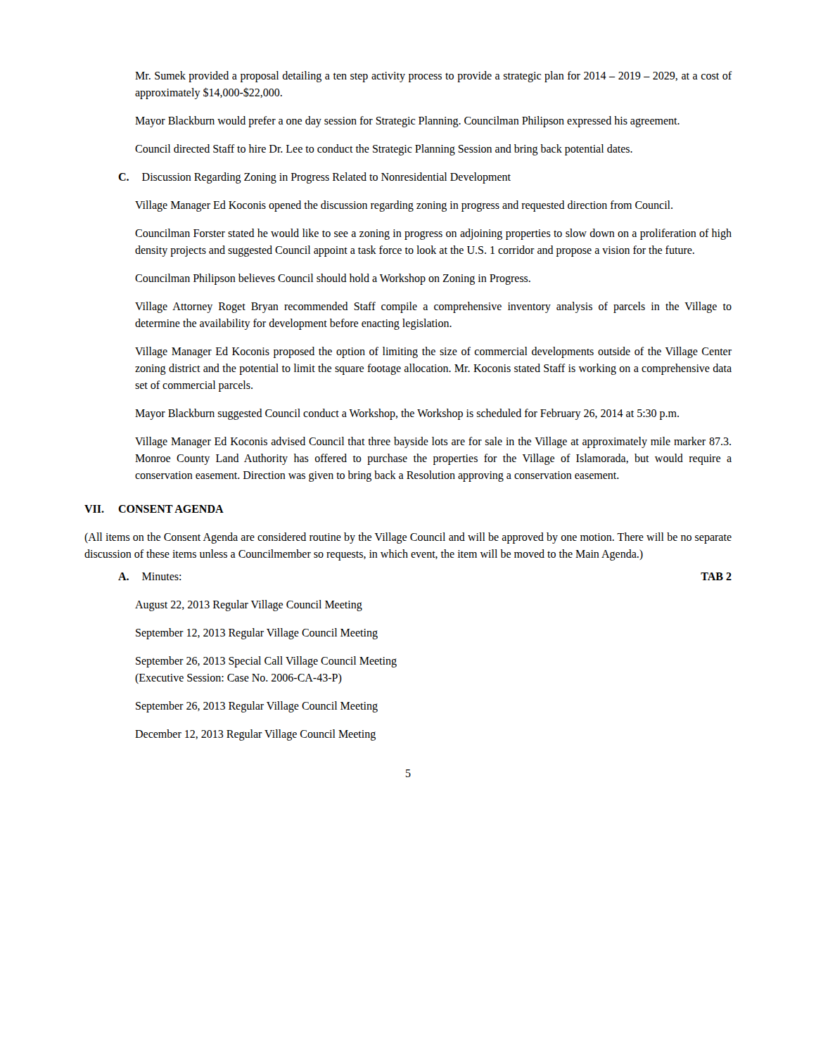Mr. Sumek provided a proposal detailing a ten step activity process to provide a strategic plan for 2014 – 2019 – 2029, at a cost of approximately $14,000-$22,000.
Mayor Blackburn would prefer a one day session for Strategic Planning. Councilman Philipson expressed his agreement.
Council directed Staff to hire Dr. Lee to conduct the Strategic Planning Session and bring back potential dates.
C. Discussion Regarding Zoning in Progress Related to Nonresidential Development
Village Manager Ed Koconis opened the discussion regarding zoning in progress and requested direction from Council.
Councilman Forster stated he would like to see a zoning in progress on adjoining properties to slow down on a proliferation of high density projects and suggested Council appoint a task force to look at the U.S. 1 corridor and propose a vision for the future.
Councilman Philipson believes Council should hold a Workshop on Zoning in Progress.
Village Attorney Roget Bryan recommended Staff compile a comprehensive inventory analysis of parcels in the Village to determine the availability for development before enacting legislation.
Village Manager Ed Koconis proposed the option of limiting the size of commercial developments outside of the Village Center zoning district and the potential to limit the square footage allocation. Mr. Koconis stated Staff is working on a comprehensive data set of commercial parcels.
Mayor Blackburn suggested Council conduct a Workshop, the Workshop is scheduled for February 26, 2014 at 5:30 p.m.
Village Manager Ed Koconis advised Council that three bayside lots are for sale in the Village at approximately mile marker 87.3. Monroe County Land Authority has offered to purchase the properties for the Village of Islamorada, but would require a conservation easement. Direction was given to bring back a Resolution approving a conservation easement.
VII. CONSENT AGENDA
(All items on the Consent Agenda are considered routine by the Village Council and will be approved by one motion. There will be no separate discussion of these items unless a Councilmember so requests, in which event, the item will be moved to the Main Agenda.)
A. Minutes: TAB 2
August 22, 2013 Regular Village Council Meeting
September 12, 2013 Regular Village Council Meeting
September 26, 2013 Special Call Village Council Meeting
(Executive Session: Case No. 2006-CA-43-P)
September 26, 2013 Regular Village Council Meeting
December 12, 2013 Regular Village Council Meeting
5